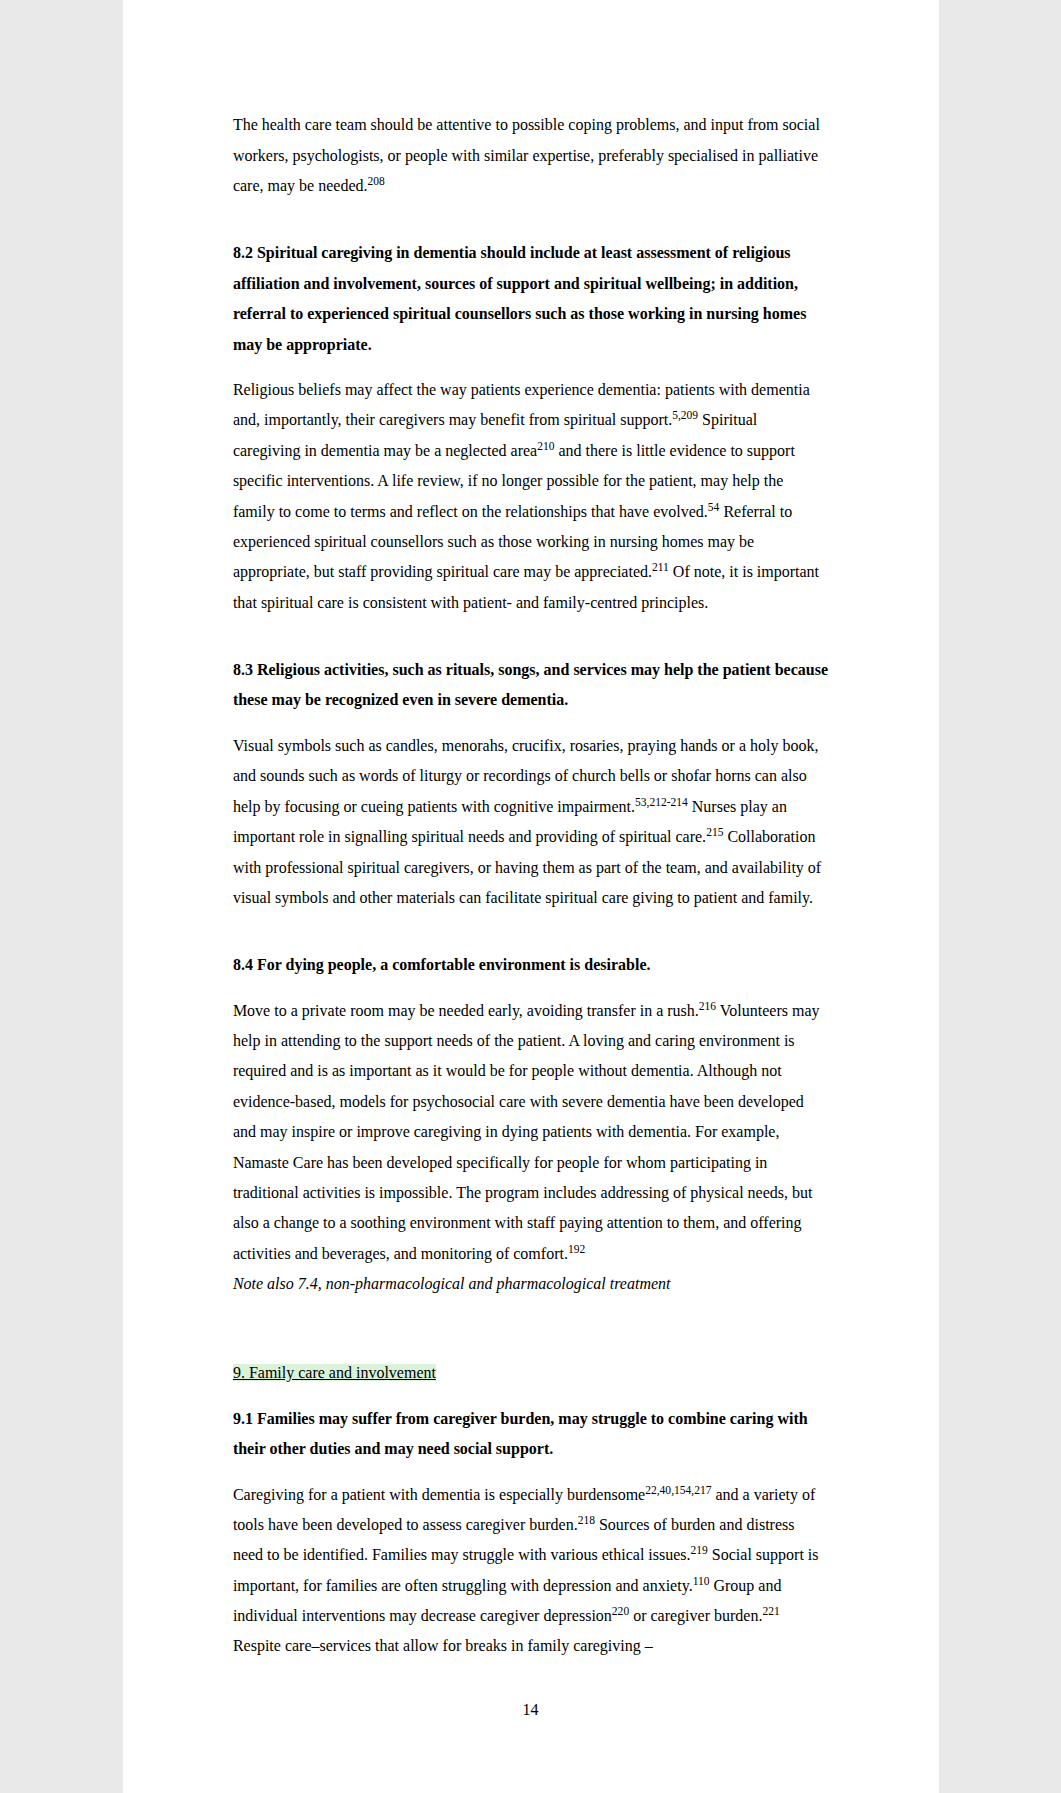The health care team should be attentive to possible coping problems, and input from social workers, psychologists, or people with similar expertise, preferably specialised in palliative care, may be needed.208
8.2 Spiritual caregiving in dementia should include at least assessment of religious affiliation and involvement, sources of support and spiritual wellbeing; in addition, referral to experienced spiritual counsellors such as those working in nursing homes may be appropriate.
Religious beliefs may affect the way patients experience dementia: patients with dementia and, importantly, their caregivers may benefit from spiritual support.5,209 Spiritual caregiving in dementia may be a neglected area210 and there is little evidence to support specific interventions. A life review, if no longer possible for the patient, may help the family to come to terms and reflect on the relationships that have evolved.54 Referral to experienced spiritual counsellors such as those working in nursing homes may be appropriate, but staff providing spiritual care may be appreciated.211 Of note, it is important that spiritual care is consistent with patient- and family-centred principles.
8.3 Religious activities, such as rituals, songs, and services may help the patient because these may be recognized even in severe dementia.
Visual symbols such as candles, menorahs, crucifix, rosaries, praying hands or a holy book, and sounds such as words of liturgy or recordings of church bells or shofar horns can also help by focusing or cueing patients with cognitive impairment.53,212-214 Nurses play an important role in signalling spiritual needs and providing of spiritual care.215 Collaboration with professional spiritual caregivers, or having them as part of the team, and availability of visual symbols and other materials can facilitate spiritual care giving to patient and family.
8.4 For dying people, a comfortable environment is desirable.
Move to a private room may be needed early, avoiding transfer in a rush.216 Volunteers may help in attending to the support needs of the patient. A loving and caring environment is required and is as important as it would be for people without dementia. Although not evidence-based, models for psychosocial care with severe dementia have been developed and may inspire or improve caregiving in dying patients with dementia. For example, Namaste Care has been developed specifically for people for whom participating in traditional activities is impossible. The program includes addressing of physical needs, but also a change to a soothing environment with staff paying attention to them, and offering activities and beverages, and monitoring of comfort.192
Note also 7.4, non-pharmacological and pharmacological treatment
9. Family care and involvement
9.1 Families may suffer from caregiver burden, may struggle to combine caring with their other duties and may need social support.
Caregiving for a patient with dementia is especially burdensome22,40,154,217 and a variety of tools have been developed to assess caregiver burden.218 Sources of burden and distress need to be identified. Families may struggle with various ethical issues.219 Social support is important, for families are often struggling with depression and anxiety.110 Group and individual interventions may decrease caregiver depression220 or caregiver burden.221 Respite care–services that allow for breaks in family caregiving –
14